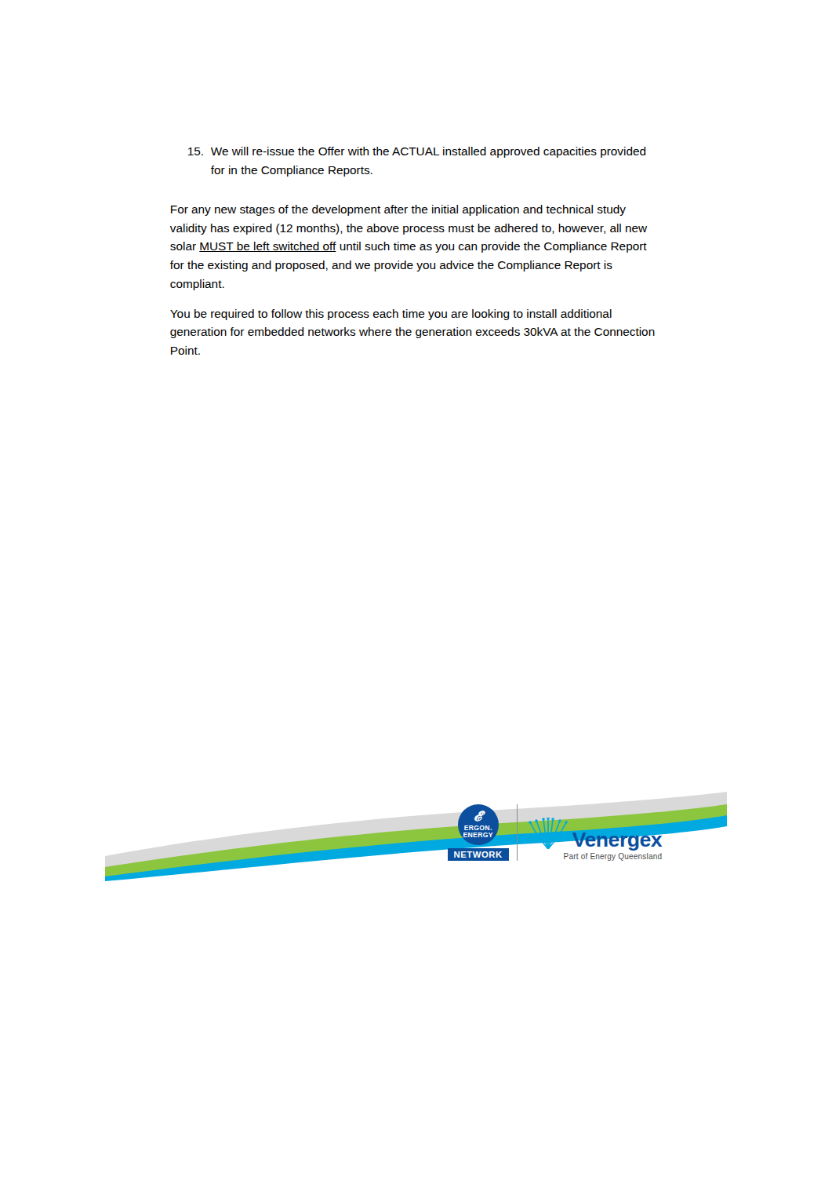15. We will re-issue the Offer with the ACTUAL installed approved capacities provided for in the Compliance Reports.
For any new stages of the development after the initial application and technical study validity has expired (12 months), the above process must be adhered to, however, all new solar MUST be left switched off until such time as you can provide the Compliance Report for the existing and proposed, and we provide you advice the Compliance Report is compliant.
You be required to follow this process each time you are looking to install additional generation for embedded networks where the generation exceeds 30kVA at the Connection Point.
𝓔 ERGON. ENERGY
NETWORK
Venergex
Part of Energy Queensland